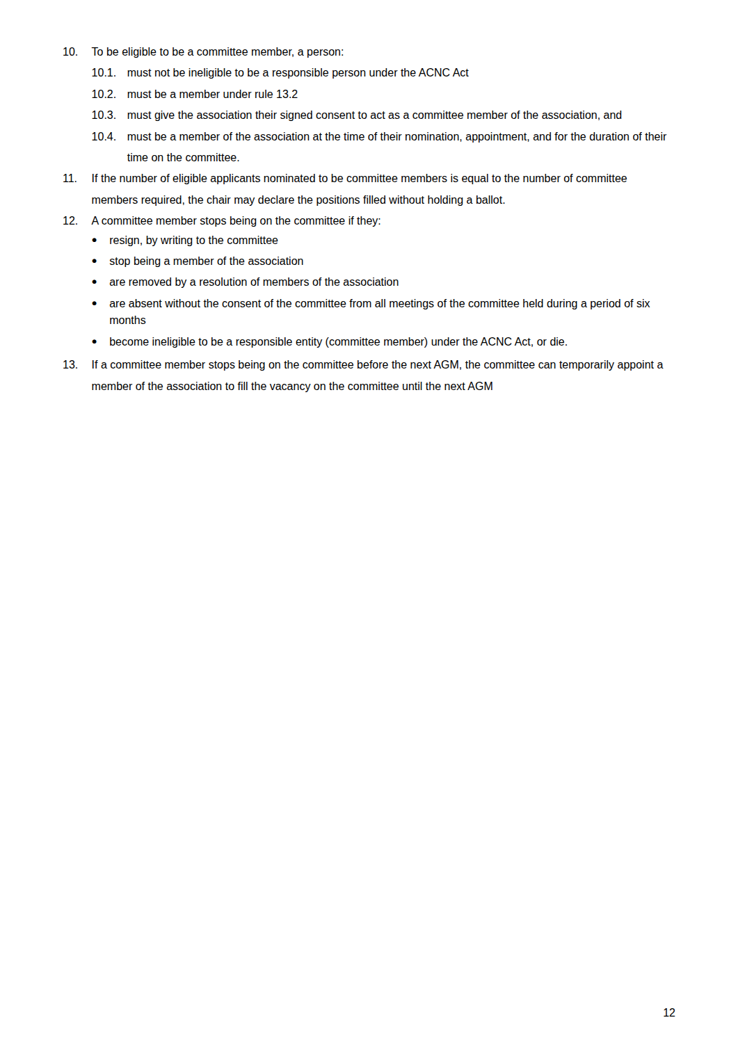10. To be eligible to be a committee member, a person:
10.1. must not be ineligible to be a responsible person under the ACNC Act
10.2. must be a member under rule 13.2
10.3. must give the association their signed consent to act as a committee member of the association, and
10.4. must be a member of the association at the time of their nomination, appointment, and for the duration of their time on the committee.
11. If the number of eligible applicants nominated to be committee members is equal to the number of committee members required, the chair may declare the positions filled without holding a ballot.
12. A committee member stops being on the committee if they:
resign, by writing to the committee
stop being a member of the association
are removed by a resolution of members of the association
are absent without the consent of the committee from all meetings of the committee held during a period of six months
become ineligible to be a responsible entity (committee member) under the ACNC Act, or die.
13. If a committee member stops being on the committee before the next AGM, the committee can temporarily appoint a member of the association to fill the vacancy on the committee until the next AGM
12